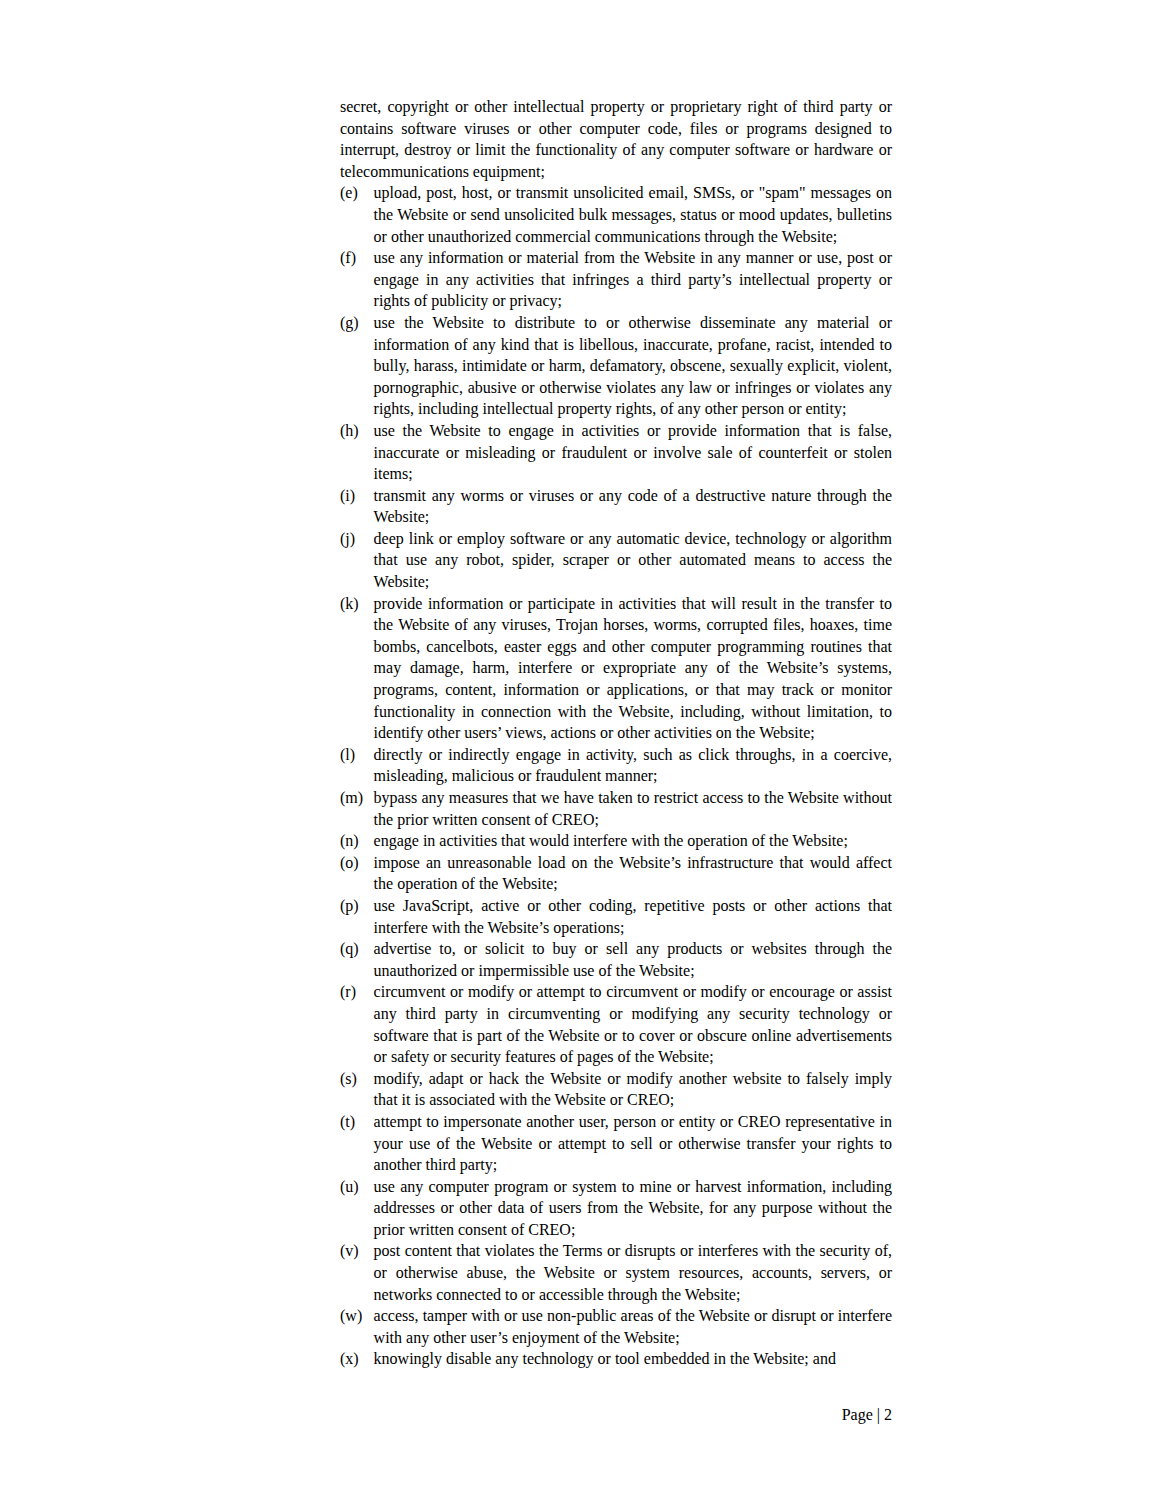secret, copyright or other intellectual property or proprietary right of third party or contains software viruses or other computer code, files or programs designed to interrupt, destroy or limit the functionality of any computer software or hardware or telecommunications equipment;
(e) upload, post, host, or transmit unsolicited email, SMSs, or "spam" messages on the Website or send unsolicited bulk messages, status or mood updates, bulletins or other unauthorized commercial communications through the Website;
(f) use any information or material from the Website in any manner or use, post or engage in any activities that infringes a third party’s intellectual property or rights of publicity or privacy;
(g) use the Website to distribute to or otherwise disseminate any material or information of any kind that is libellous, inaccurate, profane, racist, intended to bully, harass, intimidate or harm, defamatory, obscene, sexually explicit, violent, pornographic, abusive or otherwise violates any law or infringes or violates any rights, including intellectual property rights, of any other person or entity;
(h) use the Website to engage in activities or provide information that is false, inaccurate or misleading or fraudulent or involve sale of counterfeit or stolen items;
(i) transmit any worms or viruses or any code of a destructive nature through the Website;
(j) deep link or employ software or any automatic device, technology or algorithm that use any robot, spider, scraper or other automated means to access the Website;
(k) provide information or participate in activities that will result in the transfer to the Website of any viruses, Trojan horses, worms, corrupted files, hoaxes, time bombs, cancelbots, easter eggs and other computer programming routines that may damage, harm, interfere or expropriate any of the Website’s systems, programs, content, information or applications, or that may track or monitor functionality in connection with the Website, including, without limitation, to identify other users’ views, actions or other activities on the Website;
(l) directly or indirectly engage in activity, such as click throughs, in a coercive, misleading, malicious or fraudulent manner;
(m) bypass any measures that we have taken to restrict access to the Website without the prior written consent of CREO;
(n) engage in activities that would interfere with the operation of the Website;
(o) impose an unreasonable load on the Website’s infrastructure that would affect the operation of the Website;
(p) use JavaScript, active or other coding, repetitive posts or other actions that interfere with the Website’s operations;
(q) advertise to, or solicit to buy or sell any products or websites through the unauthorized or impermissible use of the Website;
(r) circumvent or modify or attempt to circumvent or modify or encourage or assist any third party in circumventing or modifying any security technology or software that is part of the Website or to cover or obscure online advertisements or safety or security features of pages of the Website;
(s) modify, adapt or hack the Website or modify another website to falsely imply that it is associated with the Website or CREO;
(t) attempt to impersonate another user, person or entity or CREO representative in your use of the Website or attempt to sell or otherwise transfer your rights to another third party;
(u) use any computer program or system to mine or harvest information, including addresses or other data of users from the Website, for any purpose without the prior written consent of CREO;
(v) post content that violates the Terms or disrupts or interferes with the security of, or otherwise abuse, the Website or system resources, accounts, servers, or networks connected to or accessible through the Website;
(w) access, tamper with or use non-public areas of the Website or disrupt or interfere with any other user’s enjoyment of the Website;
(x) knowingly disable any technology or tool embedded in the Website; and
Page | 2